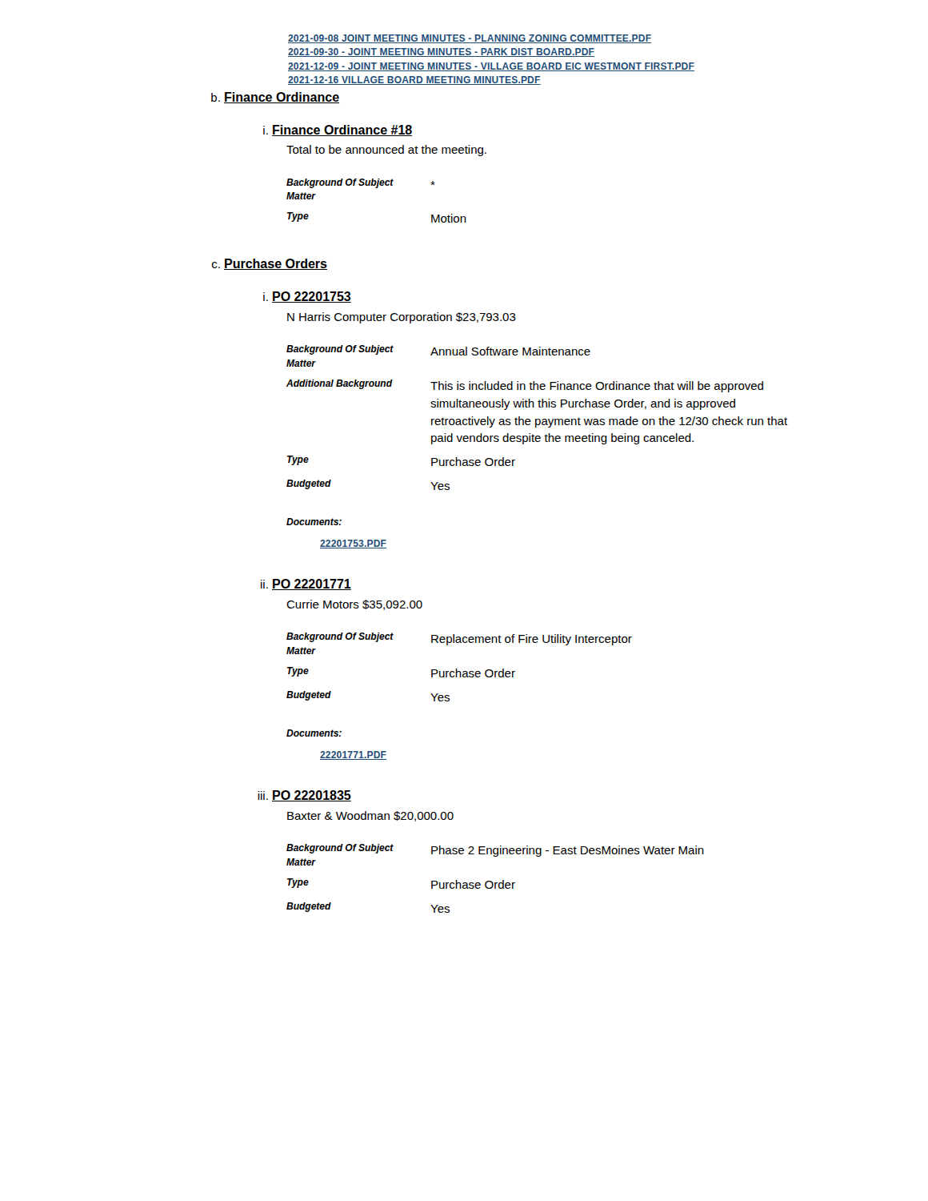2021-09-08 JOINT MEETING MINUTES - PLANNING ZONING COMMITTEE.PDF 2021-09-30 - JOINT MEETING MINUTES - PARK DIST BOARD.PDF 2021-12-09 - JOINT MEETING MINUTES - VILLAGE BOARD EIC WESTMONT FIRST.PDF 2021-12-16 VILLAGE BOARD MEETING MINUTES.PDF
Finance Ordinance
Finance Ordinance #18
Total to be announced at the meeting.
| Background Of Subject Matter | * |
| Type | Motion |
Purchase Orders
PO 22201753
N Harris Computer Corporation $23,793.03
| Background Of Subject Matter | Annual Software Maintenance |
| Additional Background | This is included in the Finance Ordinance that will be approved simultaneously with this Purchase Order, and is approved retroactively as the payment was made on the 12/30 check run that paid vendors despite the meeting being canceled. |
| Type | Purchase Order |
| Budgeted | Yes |
Documents:
22201753.PDF
PO 22201771
Currie Motors $35,092.00
| Background Of Subject Matter | Replacement of Fire Utility Interceptor |
| Type | Purchase Order |
| Budgeted | Yes |
Documents:
22201771.PDF
PO 22201835
Baxter & Woodman $20,000.00
| Background Of Subject Matter | Phase 2 Engineering - East DesMoines Water Main |
| Type | Purchase Order |
| Budgeted | Yes |